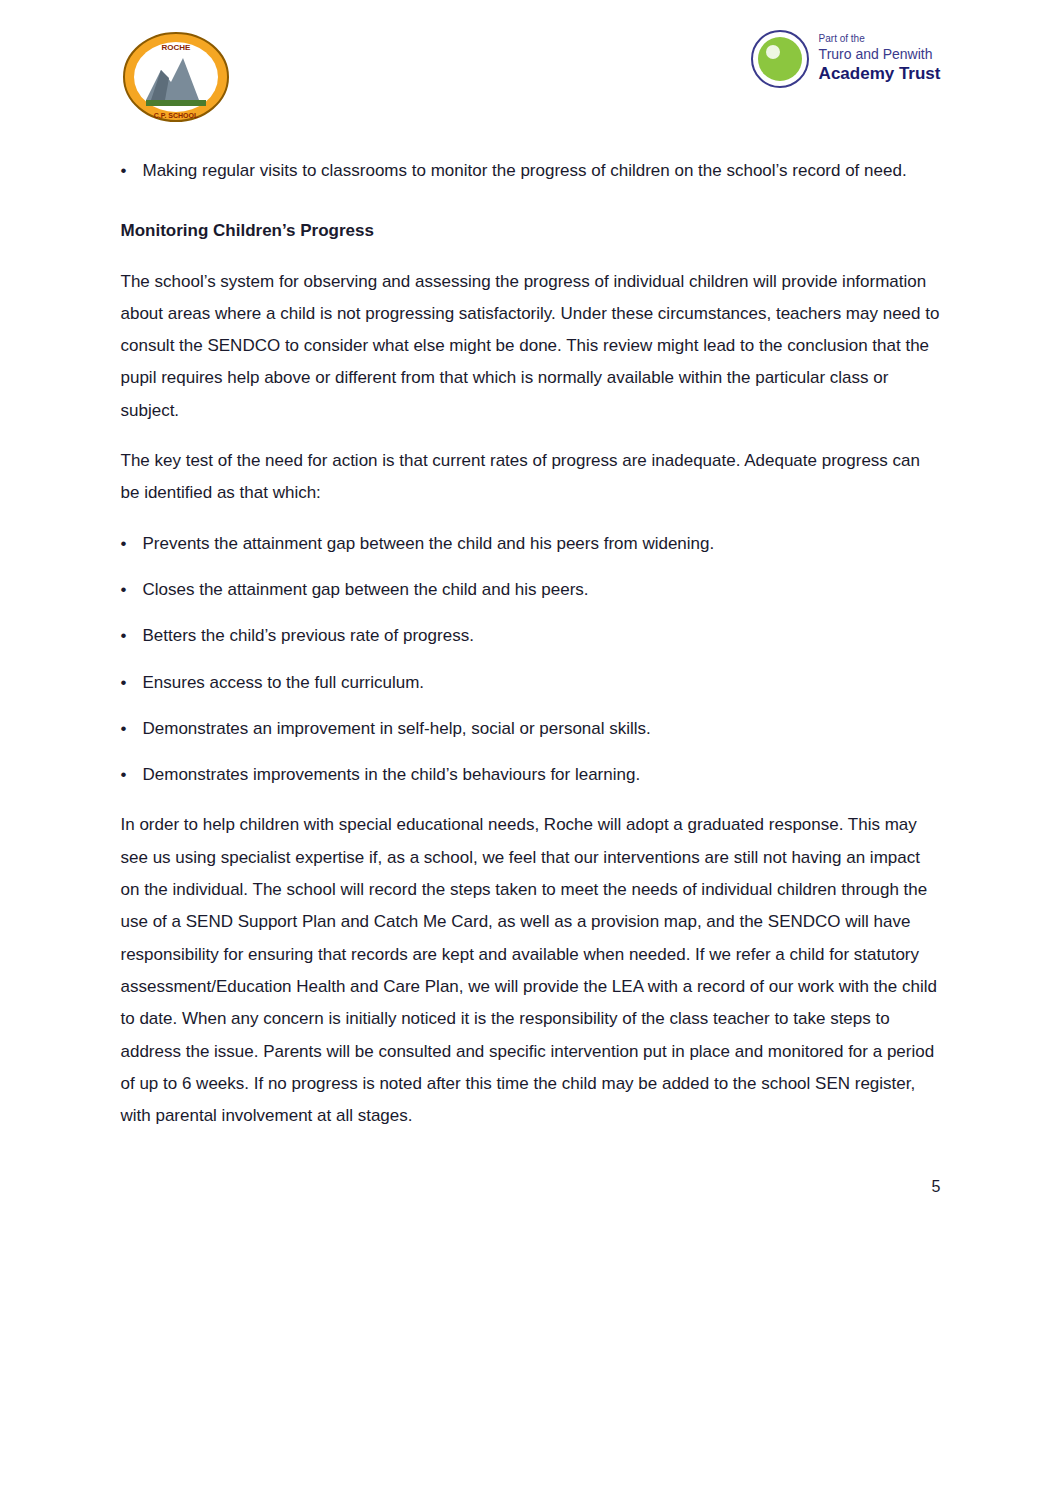ROCHE C.P. SCHOOL
Part of the Truro and Penwith Academy Trust
Making regular visits to classrooms to monitor the progress of children on the school’s record of need.
Monitoring Children’s Progress
The school’s system for observing and assessing the progress of individual children will provide information about areas where a child is not progressing satisfactorily. Under these circumstances, teachers may need to consult the SENDCO to consider what else might be done. This review might lead to the conclusion that the pupil requires help above or different from that which is normally available within the particular class or subject.
The key test of the need for action is that current rates of progress are inadequate. Adequate progress can be identified as that which:
Prevents the attainment gap between the child and his peers from widening.
Closes the attainment gap between the child and his peers.
Betters the child’s previous rate of progress.
Ensures access to the full curriculum.
Demonstrates an improvement in self-help, social or personal skills.
Demonstrates improvements in the child’s behaviours for learning.
In order to help children with special educational needs, Roche will adopt a graduated response. This may see us using specialist expertise if, as a school, we feel that our interventions are still not having an impact on the individual. The school will record the steps taken to meet the needs of individual children through the use of a SEND Support Plan and Catch Me Card, as well as a provision map, and the SENDCO will have responsibility for ensuring that records are kept and available when needed. If we refer a child for statutory assessment/Education Health and Care Plan, we will provide the LEA with a record of our work with the child to date. When any concern is initially noticed it is the responsibility of the class teacher to take steps to address the issue. Parents will be consulted and specific intervention put in place and monitored for a period of up to 6 weeks. If no progress is noted after this time the child may be added to the school SEN register, with parental involvement at all stages.
5